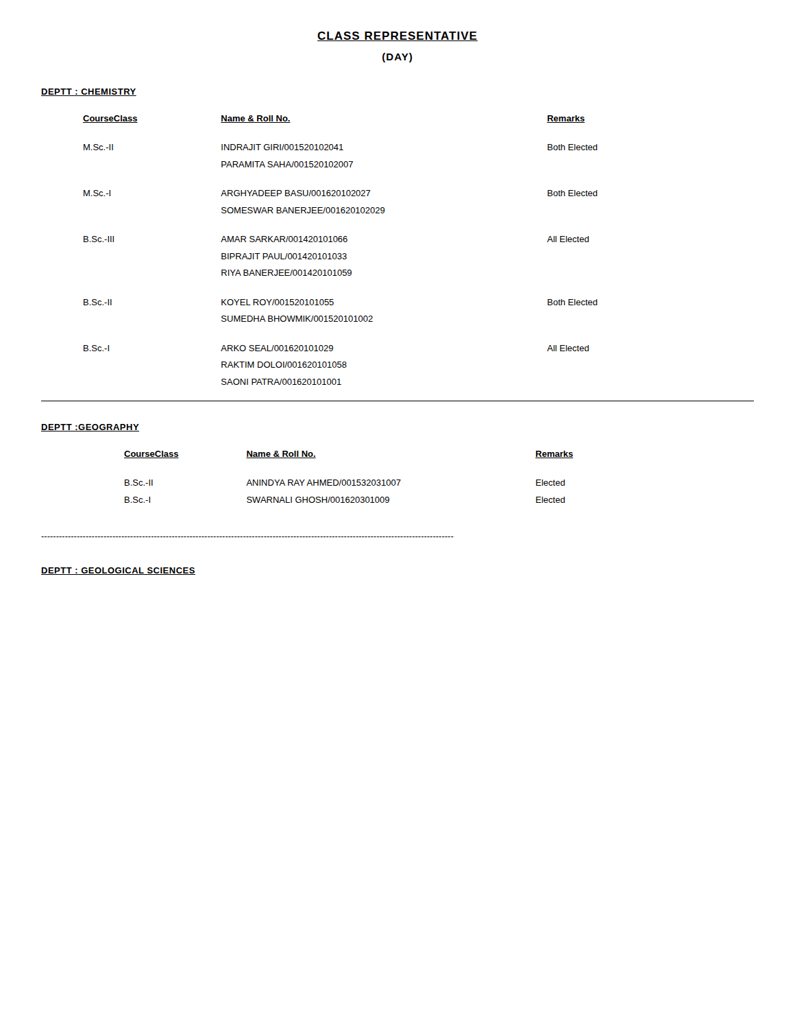CLASS REPRESENTATIVE
(DAY)
DEPTT : CHEMISTRY
| CourseClass | Name & Roll No. | Remarks |
| --- | --- | --- |
| M.Sc.-II | INDRAJIT GIRI/001520102041 | Both Elected |
| | PARAMITA SAHA/001520102007 | |
| M.Sc.-I | ARGHYADEEP BASU/001620102027 | Both Elected |
| | SOMESWAR BANERJEE/001620102029 | |
| B.Sc.-III | AMAR SARKAR/001420101066 | All Elected |
| | BIPRAJIT PAUL/001420101033 | |
| | RIYA BANERJEE/001420101059 | |
| B.Sc.-II | KOYEL ROY/001520101055 | Both Elected |
| | SUMEDHA BHOWMIK/001520101002 | |
| B.Sc.-I | ARKO SEAL/001620101029 | All Elected |
| | RAKTIM DOLOI/001620101058 | |
| | SAONI PATRA/001620101001 | |
DEPTT :GEOGRAPHY
| CourseClass | Name & Roll No. | Remarks |
| --- | --- | --- |
| B.Sc.-II | ANINDYA RAY AHMED/001532031007 | Elected |
| B.Sc.-I | SWARNALI GHOSH/001620301009 | Elected |
-------------------------------------------------------------------------------------------------------------------------------------------
DEPTT : GEOLOGICAL SCIENCES